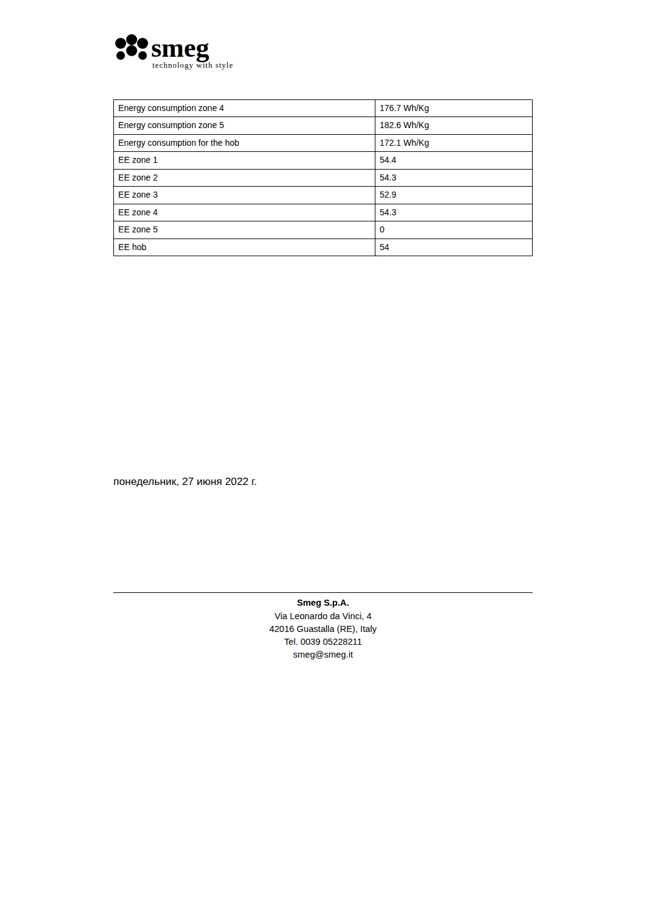smeg technology with style
| Energy consumption zone 4 | 176.7 Wh/Kg |
| Energy consumption zone 5 | 182.6 Wh/Kg |
| Energy consumption for the hob | 172.1 Wh/Kg |
| EE zone 1 | 54.4 |
| EE zone 2 | 54.3 |
| EE zone 3 | 52.9 |
| EE zone 4 | 54.3 |
| EE zone 5 | 0 |
| EE hob | 54 |
понедельник, 27 июня 2022 г.
Smeg S.p.A.
Via Leonardo da Vinci, 4
42016 Guastalla (RE), Italy
Tel. 0039 05228211
smeg@smeg.it